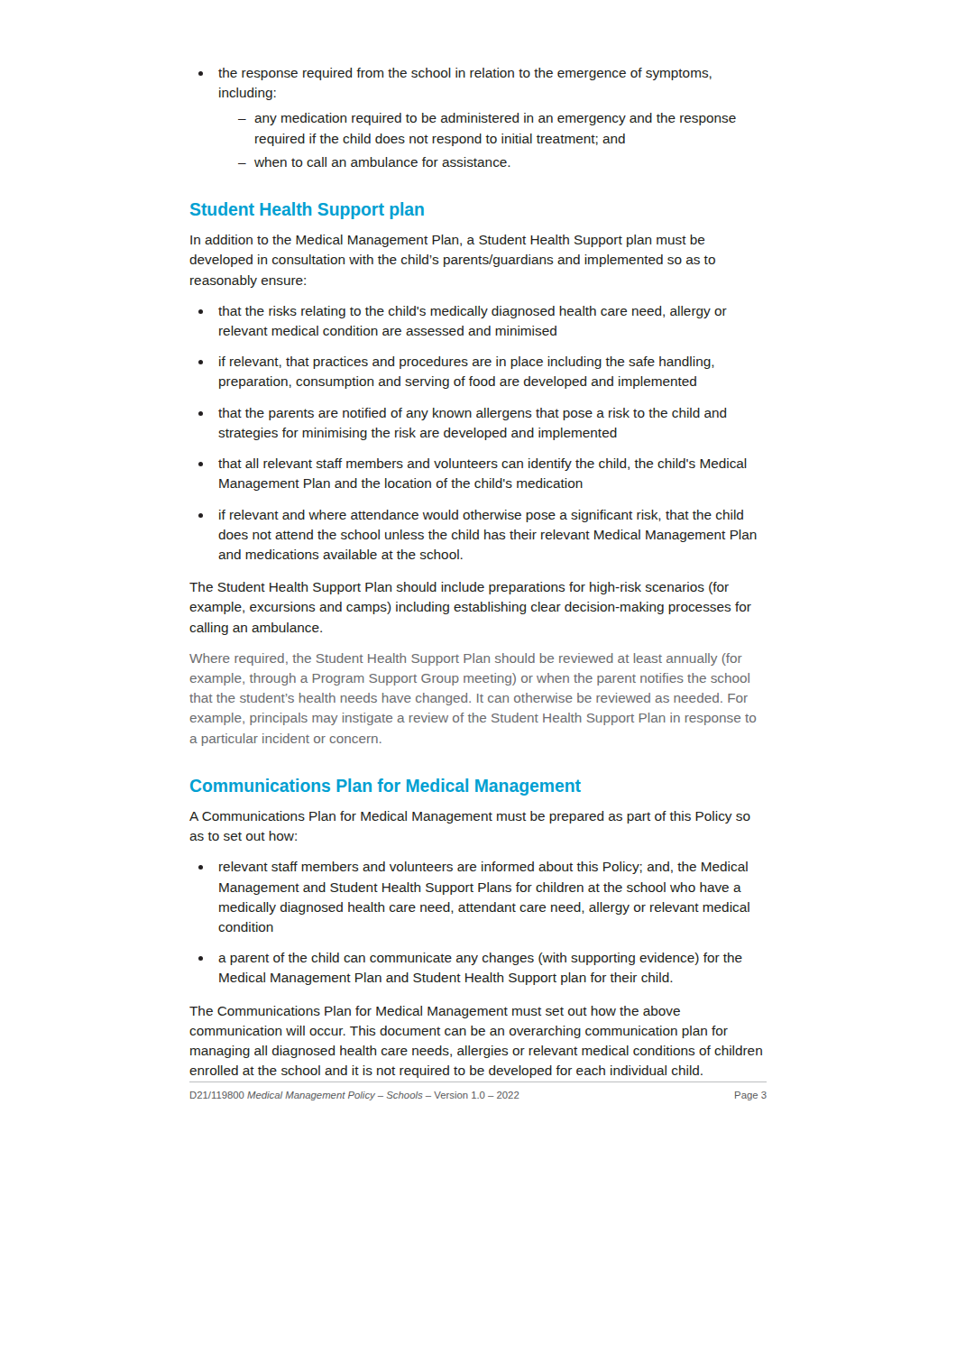the response required from the school in relation to the emergence of symptoms, including:
any medication required to be administered in an emergency and the response required if the child does not respond to initial treatment; and
when to call an ambulance for assistance.
Student Health Support plan
In addition to the Medical Management Plan, a Student Health Support plan must be developed in consultation with the child’s parents/guardians and implemented so as to reasonably ensure:
that the risks relating to the child's medically diagnosed health care need, allergy or relevant medical condition are assessed and minimised
if relevant, that practices and procedures are in place including the safe handling, preparation, consumption and serving of food are developed and implemented
that the parents are notified of any known allergens that pose a risk to the child and strategies for minimising the risk are developed and implemented
that all relevant staff members and volunteers can identify the child, the child's Medical Management Plan and the location of the child's medication
if relevant and where attendance would otherwise pose a significant risk, that the child does not attend the school unless the child has their relevant Medical Management Plan and medications available at the school.
The Student Health Support Plan should include preparations for high-risk scenarios (for example, excursions and camps) including establishing clear decision-making processes for calling an ambulance.
Where required, the Student Health Support Plan should be reviewed at least annually (for example, through a Program Support Group meeting) or when the parent notifies the school that the student’s health needs have changed. It can otherwise be reviewed as needed. For example, principals may instigate a review of the Student Health Support Plan in response to a particular incident or concern.
Communications Plan for Medical Management
A Communications Plan for Medical Management must be prepared as part of this Policy so as to set out how:
relevant staff members and volunteers are informed about this Policy; and, the Medical Management and Student Health Support Plans for children at the school who have a medically diagnosed health care need, attendant care need, allergy or relevant medical condition
a parent of the child can communicate any changes (with supporting evidence) for the Medical Management Plan and Student Health Support plan for their child.
The Communications Plan for Medical Management must set out how the above communication will occur. This document can be an overarching communication plan for managing all diagnosed health care needs, allergies or relevant medical conditions of children enrolled at the school and it is not required to be developed for each individual child.
D21/119800 Medical Management Policy – Schools – Version 1.0 – 2022
Page 3